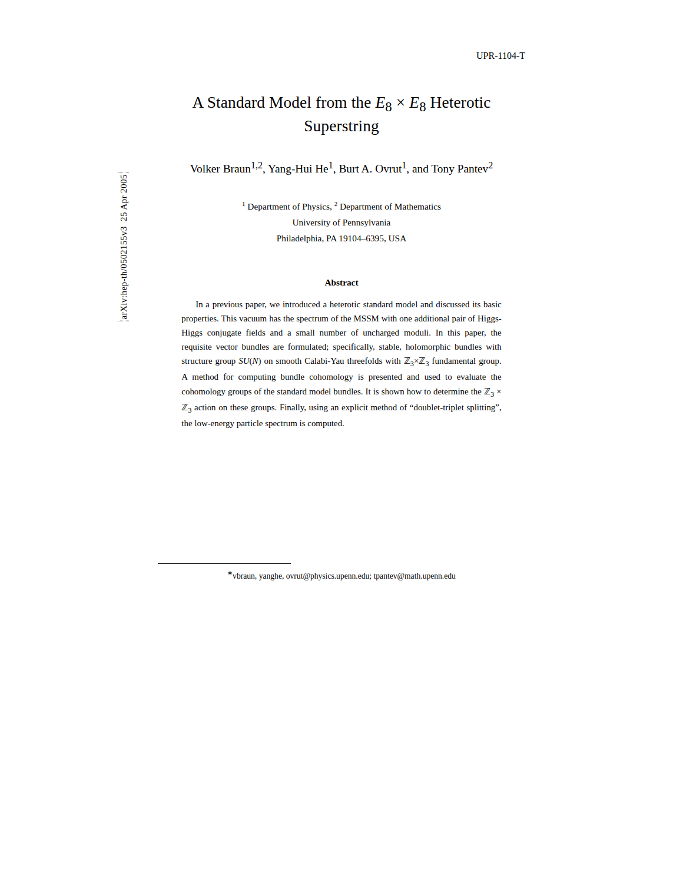arXiv:hep-th/0502155v3 25 Apr 2005
UPR-1104-T
A Standard Model from the E8 × E8 Heterotic
Superstring
Volker Braun1,2, Yang-Hui He1, Burt A. Ovrut1, and Tony Pantev2
1 Department of Physics, 2 Department of Mathematics
University of Pennsylvania
Philadelphia, PA 19104–6395, USA
Abstract
In a previous paper, we introduced a heterotic standard model and discussed its basic properties. This vacuum has the spectrum of the MSSM with one additional pair of Higgs-Higgs conjugate fields and a small number of uncharged moduli. In this paper, the requisite vector bundles are formulated; specifically, stable, holomorphic bundles with structure group SU(N) on smooth Calabi-Yau threefolds with ℤ3×ℤ3 fundamental group. A method for computing bundle cohomology is presented and used to evaluate the cohomology groups of the standard model bundles. It is shown how to determine the ℤ3 × ℤ3 action on these groups. Finally, using an explicit method of “doublet-triplet splitting”, the low-energy particle spectrum is computed.
∗vbraun, yanghe, ovrut@physics.upenn.edu; tpantev@math.upenn.edu